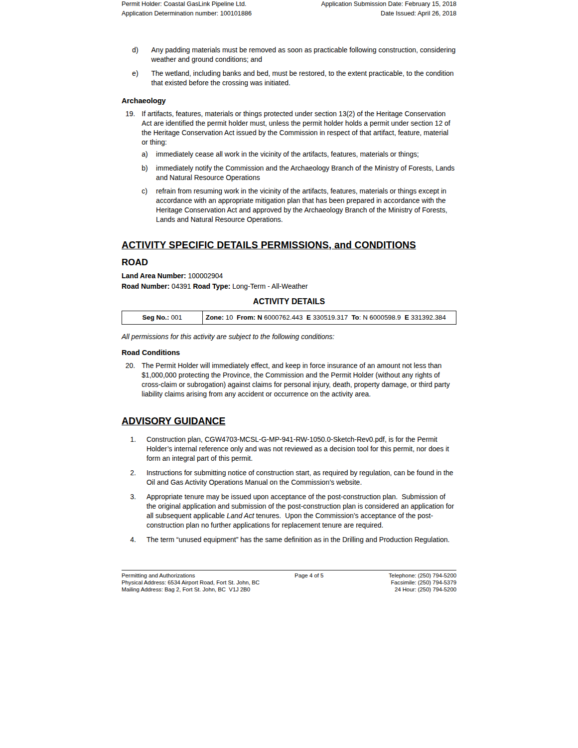| Permit Holder: Coastal GasLink Pipeline Ltd. | Application Submission Date: February 15, 2018 |
| Application Determination number: 100101886 | Date Issued: April 26, 2018 |
d) Any padding materials must be removed as soon as practicable following construction, considering weather and ground conditions; and
e) The wetland, including banks and bed, must be restored, to the extent practicable, to the condition that existed before the crossing was initiated.
Archaeology
19. If artifacts, features, materials or things protected under section 13(2) of the Heritage Conservation Act are identified the permit holder must, unless the permit holder holds a permit under section 12 of the Heritage Conservation Act issued by the Commission in respect of that artifact, feature, material or thing:
a) immediately cease all work in the vicinity of the artifacts, features, materials or things;
b) immediately notify the Commission and the Archaeology Branch of the Ministry of Forests, Lands and Natural Resource Operations
c) refrain from resuming work in the vicinity of the artifacts, features, materials or things except in accordance with an appropriate mitigation plan that has been prepared in accordance with the Heritage Conservation Act and approved by the Archaeology Branch of the Ministry of Forests, Lands and Natural Resource Operations.
ACTIVITY SPECIFIC DETAILS PERMISSIONS, and CONDITIONS
ROAD
Land Area Number: 100002904
Road Number: 04391 Road Type: Long-Term - All-Weather
ACTIVITY DETAILS
| Seg No.: 001 | Zone: 10 From: N 6000762.443 E 330519.317 To : N 6000598.9 E 331392.384 |
All permissions for this activity are subject to the following conditions:
Road Conditions
20. The Permit Holder will immediately effect, and keep in force insurance of an amount not less than $1,000,000 protecting the Province, the Commission and the Permit Holder (without any rights of cross-claim or subrogation) against claims for personal injury, death, property damage, or third party liability claims arising from any accident or occurrence on the activity area.
ADVISORY GUIDANCE
1. Construction plan, CGW4703-MCSL-G-MP-941-RW-1050.0-Sketch-Rev0.pdf, is for the Permit Holder’s internal reference only and was not reviewed as a decision tool for this permit, nor does it form an integral part of this permit.
2. Instructions for submitting notice of construction start, as required by regulation, can be found in the Oil and Gas Activity Operations Manual on the Commission’s website.
3. Appropriate tenure may be issued upon acceptance of the post-construction plan. Submission of the original application and submission of the post-construction plan is considered an application for all subsequent applicable Land Act tenures. Upon the Commission’s acceptance of the post-construction plan no further applications for replacement tenure are required.
4. The term “unused equipment” has the same definition as in the Drilling and Production Regulation.
| Permitting and Authorizations | Page 4 of 5 | Telephone: (250) 794-5200 |
| Physical Address: 6534 Airport Road, Fort St. John, BC | | Facsimile: (250) 794-5379 |
| Mailing Address: Bag 2, Fort St. John, BC V1J 2B0 | | 24 Hour: (250) 794-5200 |